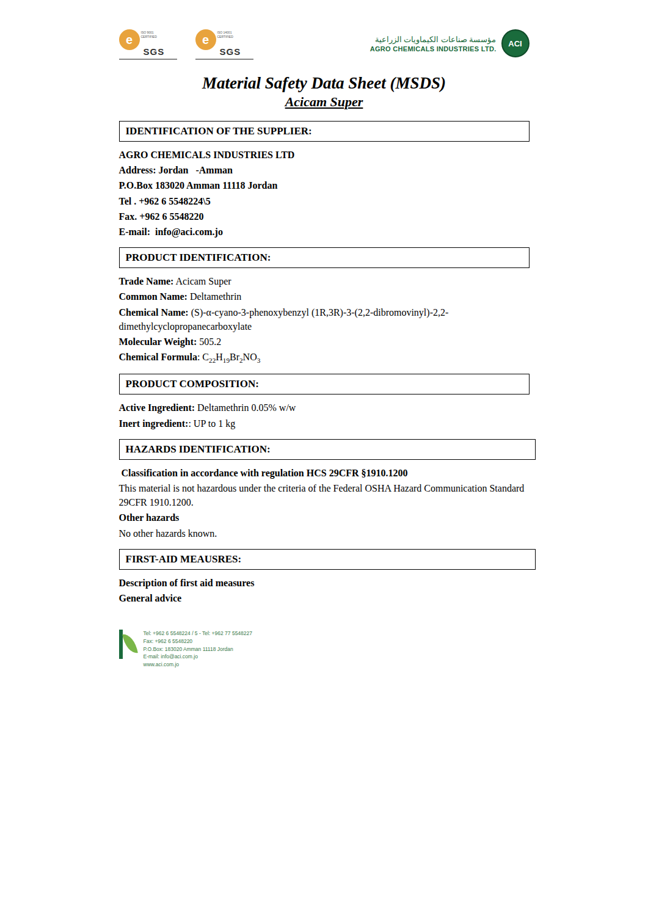e
ISO 9001
CERTIFIED
SGS
e
ISO 14001
CERTIFIED
SGS
مؤسسة صناعات الكيماويات الزراعية
AGRO CHEMICALS INDUSTRIES LTD.
ACI
Material Safety Data Sheet (MSDS)
Acicam Super
IDENTIFICATION OF THE SUPPLIER:
AGRO CHEMICALS INDUSTRIES LTD
Address: Jordan -Amman
P.O.Box 183020 Amman 11118 Jordan
Tel . +962 6 5548224\5
Fax. +962 6 5548220
E-mail: info@aci.com.jo
PRODUCT IDENTIFICATION:
Trade Name: Acicam Super
Common Name: Deltamethrin
Chemical Name: (S)-α-cyano-3-phenoxybenzyl (1R,3R)-3-(2,2-dibromovinyl)-2,2-dimethylcyclopropanecarboxylate
Molecular Weight: 505.2
Chemical Formula: C22H19Br2NO3
PRODUCT COMPOSITION:
Active Ingredient: Deltamethrin 0.05% w/w
Inert ingredient:: UP to 1 kg
HAZARDS IDENTIFICATION:
Classification in accordance with regulation HCS 29CFR §1910.1200
This material is not hazardous under the criteria of the Federal OSHA Hazard Communication Standard 29CFR 1910.1200.
Other hazards
No other hazards known.
FIRST-AID MEAUSRES:
Description of first aid measures
General advice
Tel: +962 6 5548224 / 5 - Tel: +962 77 5548227
Fax: +962 6 5548220
P.O.Box: 183020 Amman 11118 Jordan
E-mail: info@aci.com.jo
www.aci.com.jo